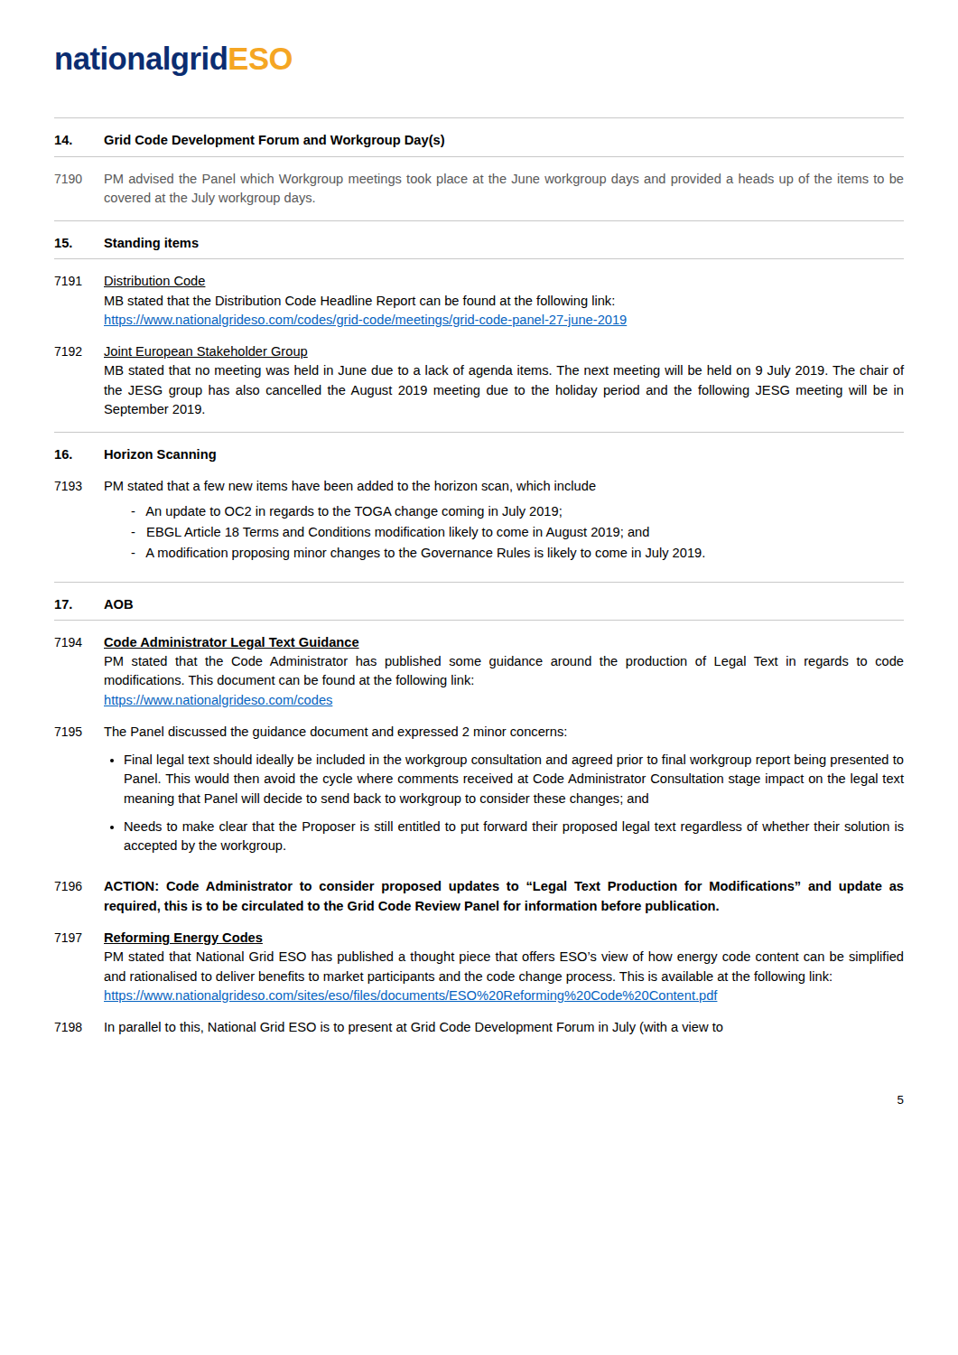national grid ESO
14. Grid Code Development Forum and Workgroup Day(s)
7190 PM advised the Panel which Workgroup meetings took place at the June workgroup days and provided a heads up of the items to be covered at the July workgroup days.
15. Standing items
7191 Distribution Code
MB stated that the Distribution Code Headline Report can be found at the following link:
https://www.nationalgrideso.com/codes/grid-code/meetings/grid-code-panel-27-june-2019
7192 Joint European Stakeholder Group
MB stated that no meeting was held in June due to a lack of agenda items. The next meeting will be held on 9 July 2019. The chair of the JESG group has also cancelled the August 2019 meeting due to the holiday period and the following JESG meeting will be in September 2019.
16. Horizon Scanning
7193 PM stated that a few new items have been added to the horizon scan, which include
An update to OC2 in regards to the TOGA change coming in July 2019;
EBGL Article 18 Terms and Conditions modification likely to come in August 2019; and
A modification proposing minor changes to the Governance Rules is likely to come in July 2019.
17. AOB
7194 Code Administrator Legal Text Guidance
PM stated that the Code Administrator has published some guidance around the production of Legal Text in regards to code modifications. This document can be found at the following link:
https://www.nationalgrideso.com/codes
7195 The Panel discussed the guidance document and expressed 2 minor concerns:
Final legal text should ideally be included in the workgroup consultation and agreed prior to final workgroup report being presented to Panel. This would then avoid the cycle where comments received at Code Administrator Consultation stage impact on the legal text meaning that Panel will decide to send back to workgroup to consider these changes; and
Needs to make clear that the Proposer is still entitled to put forward their proposed legal text regardless of whether their solution is accepted by the workgroup.
7196 ACTION: Code Administrator to consider proposed updates to “Legal Text Production for Modifications” and update as required, this is to be circulated to the Grid Code Review Panel for information before publication.
7197 Reforming Energy Codes
PM stated that National Grid ESO has published a thought piece that offers ESO’s view of how energy code content can be simplified and rationalised to deliver benefits to market participants and the code change process. This is available at the following link:
https://www.nationalgrideso.com/sites/eso/files/documents/ESO%20Reforming%20Code%20Content.pdf
7198 In parallel to this, National Grid ESO is to present at Grid Code Development Forum in July (with a view to
5